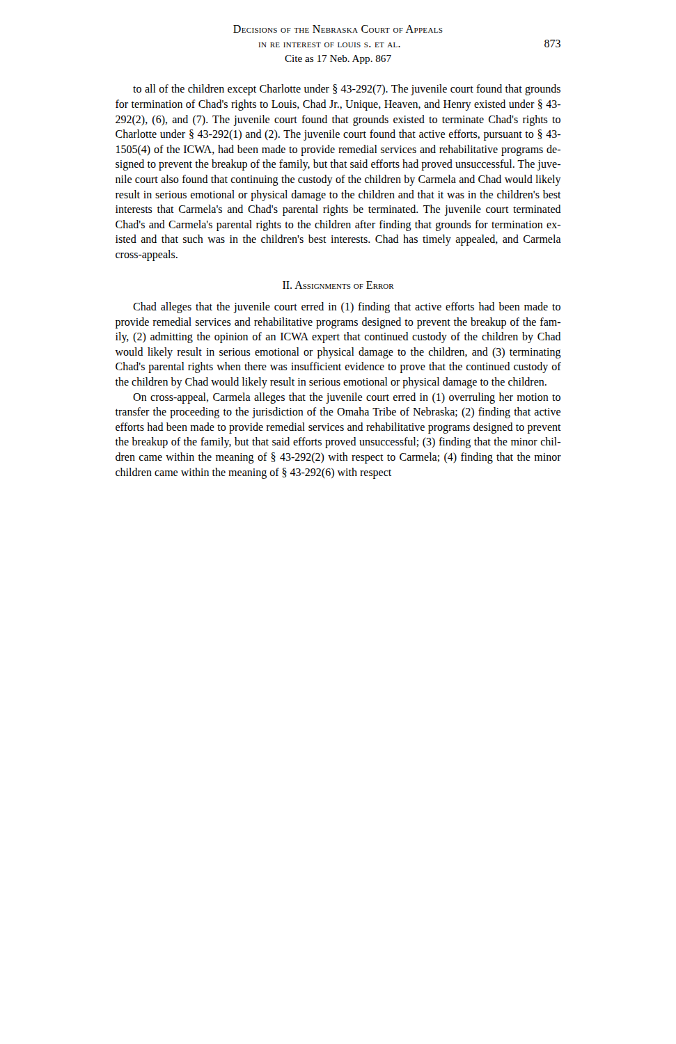Decisions of the Nebraska Court of Appeals
in re interest of louis s. et al.873
Cite as 17 Neb. App. 867
to all of the children except Charlotte under § 43-292(7). The juvenile court found that grounds for termination of Chad's rights to Louis, Chad Jr., Unique, Heaven, and Henry existed under § 43-292(2), (6), and (7). The juvenile court found that grounds existed to terminate Chad's rights to Charlotte under § 43-292(1) and (2). The juvenile court found that active efforts, pursuant to § 43-1505(4) of the ICWA, had been made to provide remedial services and rehabilitative programs designed to prevent the breakup of the family, but that said efforts had proved unsuccessful. The juvenile court also found that continuing the custody of the children by Carmela and Chad would likely result in serious emotional or physical damage to the children and that it was in the children's best interests that Carmela's and Chad's parental rights be terminated. The juvenile court terminated Chad's and Carmela's parental rights to the children after finding that grounds for termination existed and that such was in the children's best interests. Chad has timely appealed, and Carmela cross-appeals.
II. Assignments of Error
Chad alleges that the juvenile court erred in (1) finding that active efforts had been made to provide remedial services and rehabilitative programs designed to prevent the breakup of the family, (2) admitting the opinion of an ICWA expert that continued custody of the children by Chad would likely result in serious emotional or physical damage to the children, and (3) terminating Chad's parental rights when there was insufficient evidence to prove that the continued custody of the children by Chad would likely result in serious emotional or physical damage to the children.
On cross-appeal, Carmela alleges that the juvenile court erred in (1) overruling her motion to transfer the proceeding to the jurisdiction of the Omaha Tribe of Nebraska; (2) finding that active efforts had been made to provide remedial services and rehabilitative programs designed to prevent the breakup of the family, but that said efforts proved unsuccessful; (3) finding that the minor children came within the meaning of § 43-292(2) with respect to Carmela; (4) finding that the minor children came within the meaning of § 43-292(6) with respect